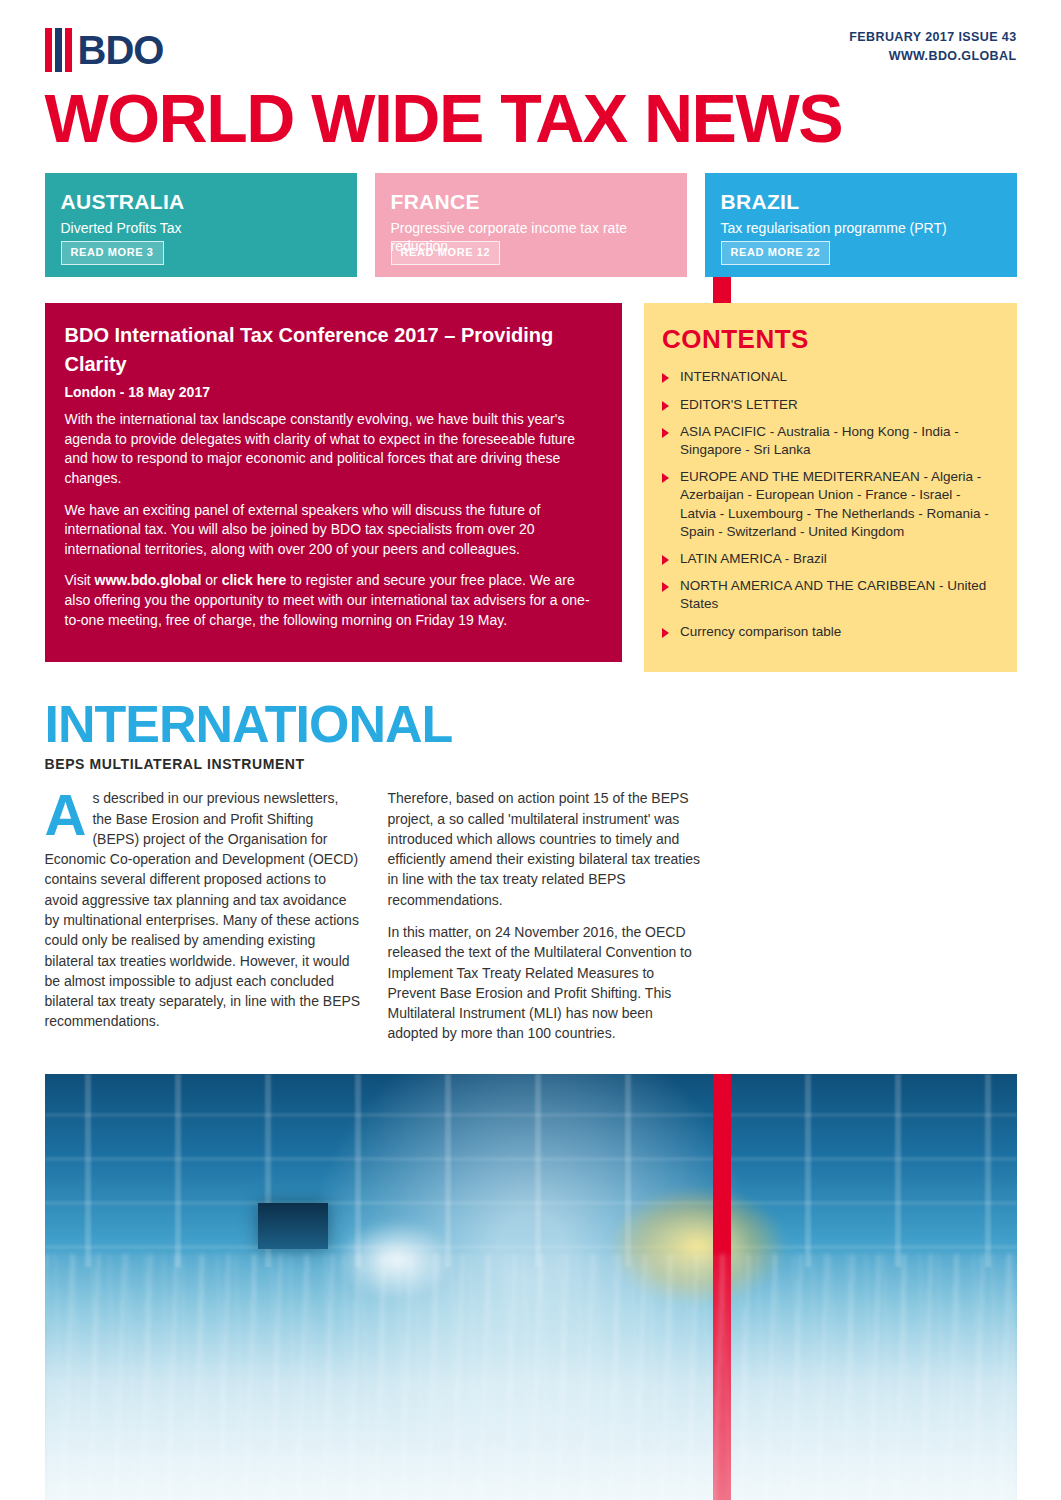BDO
FEBRUARY 2017 ISSUE 43
WWW.BDO.GLOBAL
WORLD WIDE TAX NEWS
AUSTRALIA
Diverted Profits Tax
READ MORE 3
FRANCE
Progressive corporate income tax rate reduction
READ MORE 12
BRAZIL
Tax regularisation programme (PRT)
READ MORE 22
BDO International Tax Conference 2017 – Providing Clarity
London - 18 May 2017
With the international tax landscape constantly evolving, we have built this year's agenda to provide delegates with clarity of what to expect in the foreseeable future and how to respond to major economic and political forces that are driving these changes.
We have an exciting panel of external speakers who will discuss the future of international tax. You will also be joined by BDO tax specialists from over 20 international territories, along with over 200 of your peers and colleagues.
Visit www.bdo.global or click here to register and secure your free place. We are also offering you the opportunity to meet with our international tax advisers for a one-to-one meeting, free of charge, the following morning on Friday 19 May.
CONTENTS
INTERNATIONAL
EDITOR'S LETTER
ASIA PACIFIC - Australia - Hong Kong - India - Singapore - Sri Lanka
EUROPE AND THE MEDITERRANEAN - Algeria - Azerbaijan - European Union - France - Israel - Latvia - Luxembourg - The Netherlands - Romania - Spain - Switzerland - United Kingdom
LATIN AMERICA - Brazil
NORTH AMERICA AND THE CARIBBEAN - United States
Currency comparison table
INTERNATIONAL
BEPS MULTILATERAL INSTRUMENT
As described in our previous newsletters, the Base Erosion and Profit Shifting (BEPS) project of the Organisation for Economic Co-operation and Development (OECD) contains several different proposed actions to avoid aggressive tax planning and tax avoidance by multinational enterprises. Many of these actions could only be realised by amending existing bilateral tax treaties worldwide. However, it would be almost impossible to adjust each concluded bilateral tax treaty separately, in line with the BEPS recommendations.
Therefore, based on action point 15 of the BEPS project, a so called 'multilateral instrument' was introduced which allows countries to timely and efficiently amend their existing bilateral tax treaties in line with the tax treaty related BEPS recommendations.
In this matter, on 24 November 2016, the OECD released the text of the Multilateral Convention to Implement Tax Treaty Related Measures to Prevent Base Erosion and Profit Shifting. This Multilateral Instrument (MLI) has now been adopted by more than 100 countries.